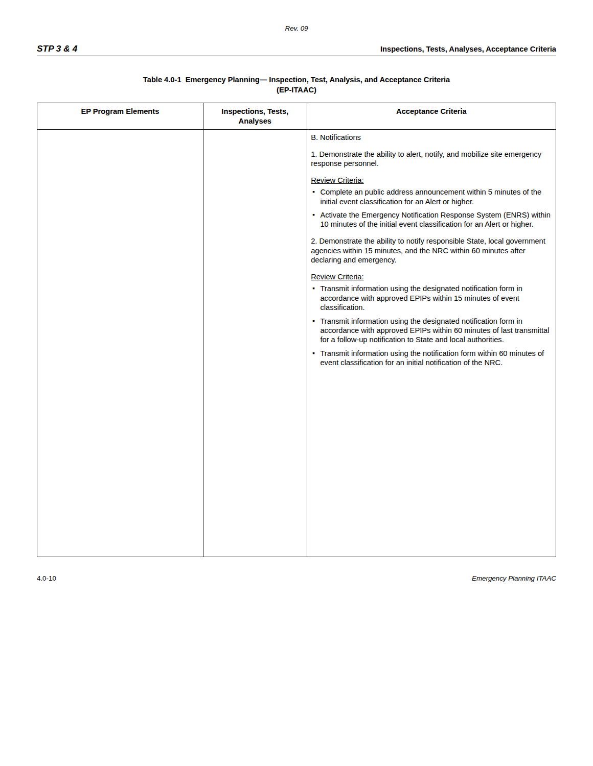Rev. 09
STP 3 & 4
Inspections, Tests, Analyses, Acceptance Criteria
Table 4.0-1 Emergency Planning— Inspection, Test, Analysis, and Acceptance Criteria
(EP-ITAAC)
| EP Program Elements | Inspections, Tests, Analyses | Acceptance Criteria |
| --- | --- | --- |
| | | B. Notifications 1. Demonstrate the ability to alert, notify, and mobilize site emergency response personnel. Review Criteria: Complete an public address announcement within 5 minutes of the initial event classification for an Alert or higher. Activate the Emergency Notification Response System (ENRS) within 10 minutes of the initial event classification for an Alert or higher. 2. Demonstrate the ability to notify responsible State, local government agencies within 15 minutes, and the NRC within 60 minutes after declaring and emergency. Review Criteria: Transmit information using the designated notification form in accordance with approved EPIPs within 15 minutes of event classification. Transmit information using the designated notification form in accordance with approved EPIPs within 60 minutes of last transmittal for a follow-up notification to State and local authorities. Transmit information using the notification form within 60 minutes of event classification for an initial notification of the NRC. |
4.0-10
Emergency Planning ITAAC